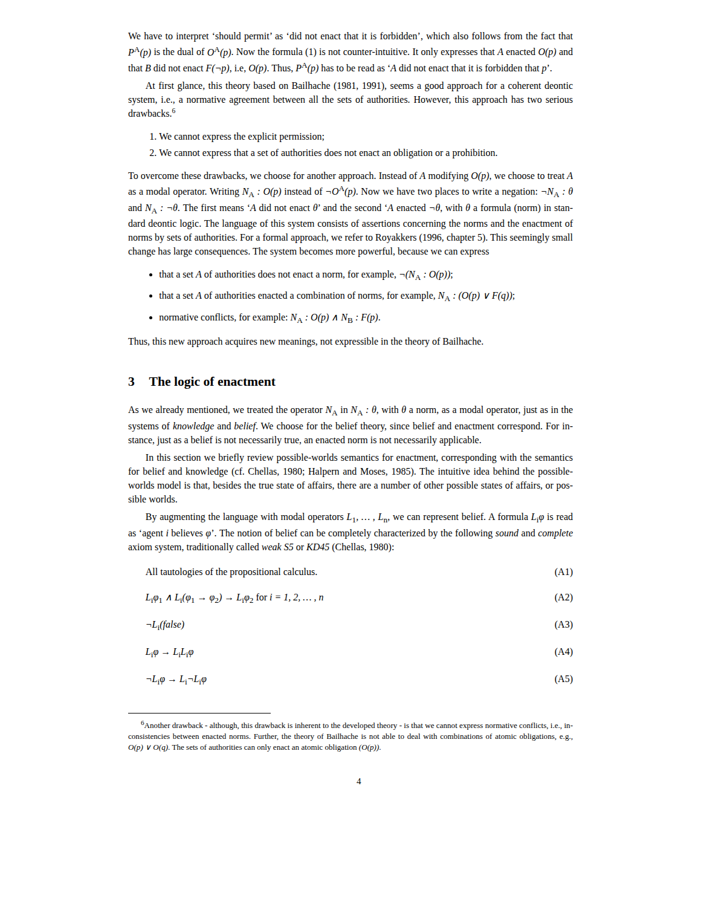We have to interpret ‘should permit’ as ‘did not enact that it is forbidden’, which also follows from the fact that PA(p) is the dual of OA(p). Now the formula (1) is not counter-intuitive. It only expresses that A enacted O(p) and that B did not enact F(¬p), i.e, O(p). Thus, PA(p) has to be read as ‘A did not enact that it is forbidden that p’.
At first glance, this theory based on Bailhache (1981, 1991), seems a good approach for a coherent deontic system, i.e., a normative agreement between all the sets of authorities. However, this approach has two serious drawbacks.6
We cannot express the explicit permission;
We cannot express that a set of authorities does not enact an obligation or a prohibition.
To overcome these drawbacks, we choose for another approach. Instead of A modifying O(p), we choose to treat A as a modal operator. Writing NA : O(p) instead of ¬OA(p). Now we have two places to write a negation: ¬NA : θ and NA : ¬θ. The first means ‘A did not enact θ’ and the second ‘A enacted ¬θ, with θ a formula (norm) in standard deontic logic. The language of this system consists of assertions concerning the norms and the enactment of norms by sets of authorities. For a formal approach, we refer to Royakkers (1996, chapter 5). This seemingly small change has large consequences. The system becomes more powerful, because we can express
that a set A of authorities does not enact a norm, for example, ¬(NA : O(p));
that a set A of authorities enacted a combination of norms, for example, NA : (O(p) ∨ F(q));
normative conflicts, for example: NA : O(p) ∧ NB : F(p).
Thus, this new approach acquires new meanings, not expressible in the theory of Bailhache.
3 The logic of enactment
As we already mentioned, we treated the operator NA in NA : θ, with θ a norm, as a modal operator, just as in the systems of knowledge and belief. We choose for the belief theory, since belief and enactment correspond. For instance, just as a belief is not necessarily true, an enacted norm is not necessarily applicable.
In this section we briefly review possible-worlds semantics for enactment, corresponding with the semantics for belief and knowledge (cf. Chellas, 1980; Halpern and Moses, 1985). The intuitive idea behind the possible-worlds model is that, besides the true state of affairs, there are a number of other possible states of affairs, or possible worlds.
By augmenting the language with modal operators L1, … , Ln, we can represent belief. A formula Liφ is read as ‘agent i believes φ’. The notion of belief can be completely characterized by the following sound and complete axiom system, traditionally called weak S5 or KD45 (Chellas, 1980):
All tautologies of the propositional calculus.
(A1)
Liφ1 ∧ Li(φ1 → φ2) → Liφ2 for i = 1, 2, … , n
(A2)
¬Li(false)
(A3)
Liφ → LiLiφ
(A4)
¬Liφ → Li¬Liφ
(A5)
6Another drawback - although, this drawback is inherent to the developed theory - is that we cannot express normative conflicts, i.e., inconsistencies between enacted norms. Further, the theory of Bailhache is not able to deal with combinations of atomic obligations, e.g., O(p) ∨ O(q). The sets of authorities can only enact an atomic obligation (O(p)).
4